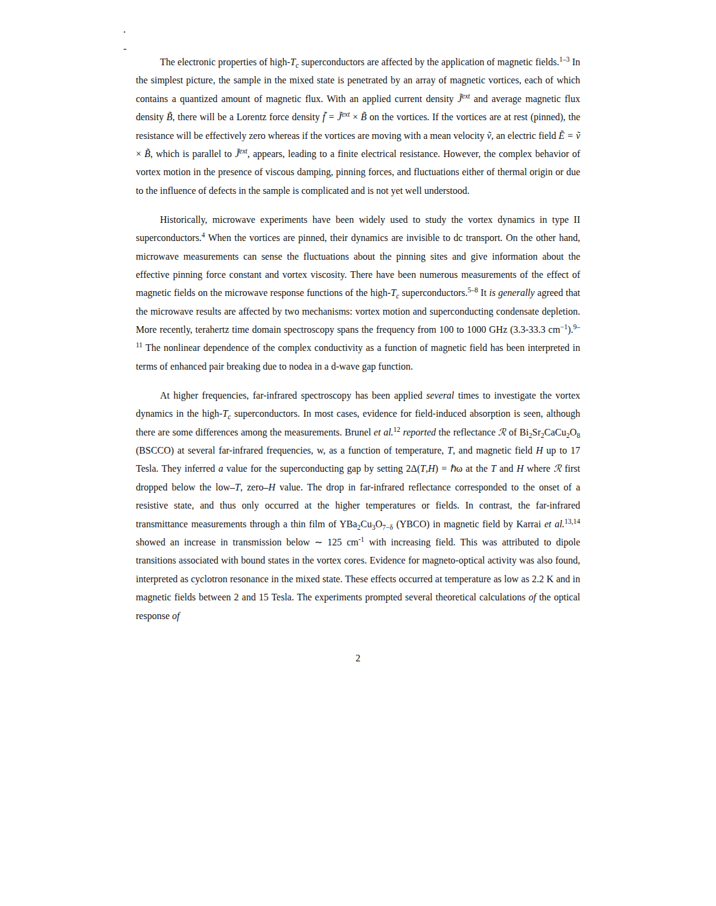. -
The electronic properties of high-Tc superconductors are affected by the application of magnetic fields.1–3 In the simplest picture, the sample in the mixed state is penetrated by an array of magnetic vortices, each of which contains a quantized amount of magnetic flux. With an applied current density J̃ext and average magnetic flux density B̃, there will be a Lorentz force density f̃ = J̃ext × B̃ on the vortices. If the vortices are at rest (pinned), the resistance will be effectively zero whereas if the vortices are moving with a mean velocity ṽ, an electric field Ẽ = ṽ × B̃, which is parallel to J̃ext, appears, leading to a finite electrical resistance. However, the complex behavior of vortex motion in the presence of viscous damping, pinning forces, and fluctuations either of thermal origin or due to the influence of defects in the sample is complicated and is not yet well understood.
Historically, microwave experiments have been widely used to study the vortex dynamics in type II superconductors.4 When the vortices are pinned, their dynamics are invisible to dc transport. On the other hand, microwave measurements can sense the fluctuations about the pinning sites and give information about the effective pinning force constant and vortex viscosity. There have been numerous measurements of the effect of magnetic fields on the microwave response functions of the high-Tc superconductors.5–8 It is generally agreed that the microwave results are affected by two mechanisms: vortex motion and superconducting condensate depletion. More recently, terahertz time domain spectroscopy spans the frequency from 100 to 1000 GHz (3.3-33.3 cm−1).9–11 The nonlinear dependence of the complex conductivity as a function of magnetic field has been interpreted in terms of enhanced pair breaking due to nodea in a d-wave gap function.
At higher frequencies, far-infrared spectroscopy has been applied several times to investigate the vortex dynamics in the high-Tc superconductors. In most cases, evidence for field-induced absorption is seen, although there are some differences among the measurements. Brunel et al.12 reported the reflectance ℛ of Bi2Sr2CaCu2O8 (BSCCO) at several far-infrared frequencies, w, as a function of temperature, T, and magnetic field H up to 17 Tesla. They inferred a value for the superconducting gap by setting 2Δ(T,H) = ℏω at the T and H where ℛ first dropped below the low–T, zero–H value. The drop in far-infrared reflectance corresponded to the onset of a resistive state, and thus only occurred at the higher temperatures or fields. In contrast, the far-infrared transmittance measurements through a thin film of YBa2Cu3O7−δ (YBCO) in magnetic field by Karrai et al.13,14 showed an increase in transmission below ∼ 125 cm-1 with increasing field. This was attributed to dipole transitions associated with bound states in the vortex cores. Evidence for magneto-optical activity was also found, interpreted as cyclotron resonance in the mixed state. These effects occurred at temperature as low as 2.2 K and in magnetic fields between 2 and 15 Tesla. The experiments prompted several theoretical calculations of the optical response of
2